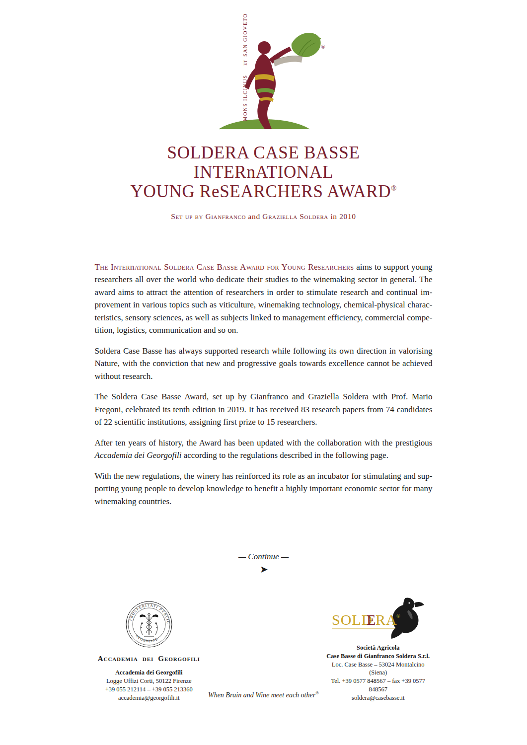MONS ILCINUS ET SAN GIOVETO ®
Soldera Case Basse
International
Young Researchers Award®
Set up by Gianfranco and Graziella Soldera in 2010
The International Soldera Case Basse Award for Young Researchers aims to support young researchers all over the world who dedicate their studies to the winemaking sector in general. The award aims to attract the attention of researchers in order to stimulate research and continual improvement in various topics such as viticulture, winemaking technology, chemical-physical characteristics, sensory sciences, as well as subjects linked to management efficiency, commercial competition, logistics, communication and so on.
Soldera Case Basse has always supported research while following its own direction in valorising Nature, with the conviction that new and progressive goals towards excellence cannot be achieved without research.
The Soldera Case Basse Award, set up by Gianfranco and Graziella Soldera with Prof. Mario Fregoni, celebrated its tenth edition in 2019. It has received 83 research papers from 74 candidates of 22 scientific institutions, assigning first prize to 15 researchers.
After ten years of history, the Award has been updated with the collaboration with the prestigious Accademia dei Georgofili according to the regulations described in the following page.
With the new regulations, the winery has reinforced its role as an incubator for stimulating and supporting young people to develop knowledge to benefit a highly important economic sector for many winemaking countries.
— Continue —
➤
PROSPERITATI PVBLICAE AVGENDAE
Accademia dei Georgofili
Accademia dei Georgofili
Logge Uffizi Corti, 50122 Firenze
+39 055 212114 – +39 055 213360
accademia@georgofili.it
When Brain and Wine meet each other®
SOLD E RA ®
Società Agricola
Case Basse di Gianfranco Soldera S.r.l.
Loc. Case Basse – 53024 Montalcino (Siena)
Tel. +39 0577 848567 – fax +39 0577 848567
soldera@casebasse.it